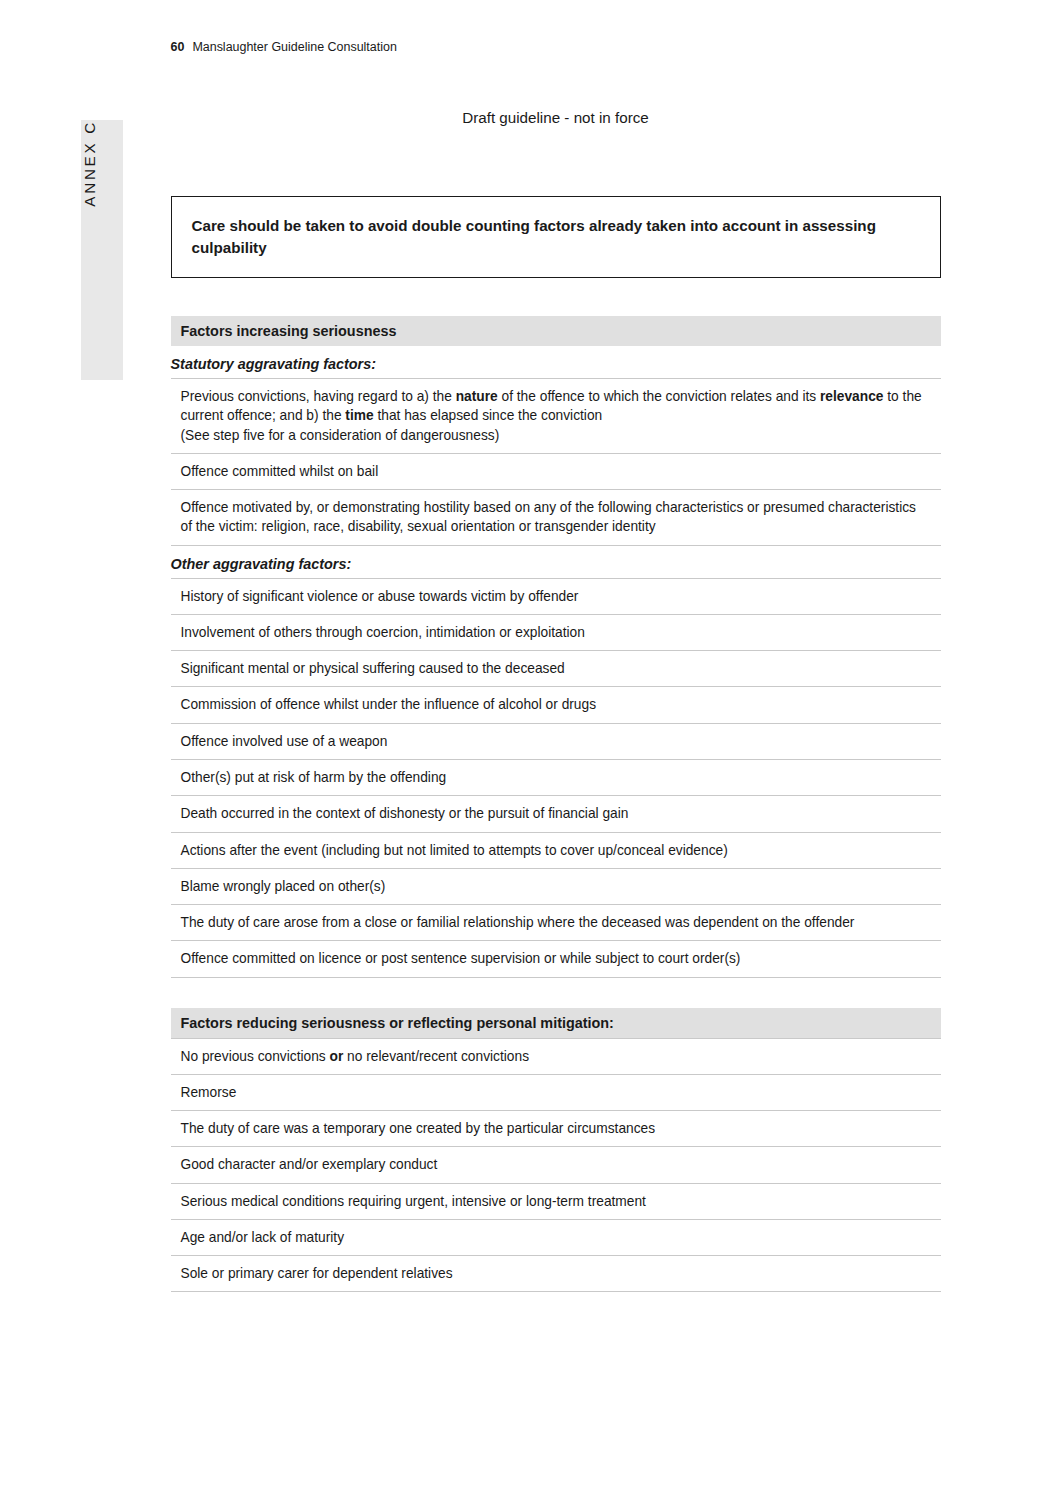ANNEX C
60 Manslaughter Guideline Consultation
Draft guideline - not in force
Care should be taken to avoid double counting factors already taken into account in assessing culpability
Factors increasing seriousness
Statutory aggravating factors:
| Previous convictions, having regard to a) the nature of the offence to which the conviction relates and its relevance to the current offence; and b) the time that has elapsed since the conviction (See step five for a consideration of dangerousness) |
| Offence committed whilst on bail |
| Offence motivated by, or demonstrating hostility based on any of the following characteristics or presumed characteristics of the victim: religion, race, disability, sexual orientation or transgender identity |
Other aggravating factors:
| History of significant violence or abuse towards victim by offender |
| Involvement of others through coercion, intimidation or exploitation |
| Significant mental or physical suffering caused to the deceased |
| Commission of offence whilst under the influence of alcohol or drugs |
| Offence involved use of a weapon |
| Other(s) put at risk of harm by the offending |
| Death occurred in the context of dishonesty or the pursuit of financial gain |
| Actions after the event (including but not limited to attempts to cover up/conceal evidence) |
| Blame wrongly placed on other(s) |
| The duty of care arose from a close or familial relationship where the deceased was dependent on the offender |
| Offence committed on licence or post sentence supervision or while subject to court order(s) |
Factors reducing seriousness or reflecting personal mitigation:
| No previous convictions or no relevant/recent convictions |
| Remorse |
| The duty of care was a temporary one created by the particular circumstances |
| Good character and/or exemplary conduct |
| Serious medical conditions requiring urgent, intensive or long-term treatment |
| Age and/or lack of maturity |
| Sole or primary carer for dependent relatives |